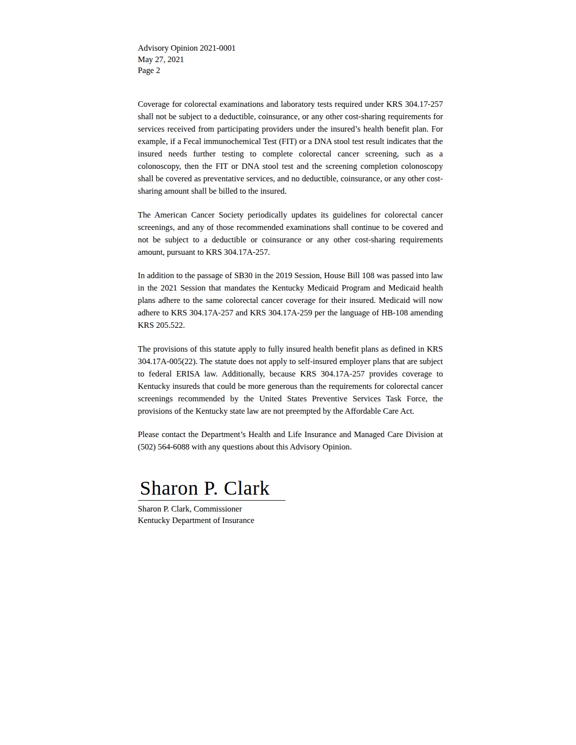Advisory Opinion 2021-0001
May 27, 2021
Page 2
Coverage for colorectal examinations and laboratory tests required under KRS 304.17-257 shall not be subject to a deductible, coinsurance, or any other cost-sharing requirements for services received from participating providers under the insured’s health benefit plan. For example, if a Fecal immunochemical Test (FIT) or a DNA stool test result indicates that the insured needs further testing to complete colorectal cancer screening, such as a colonoscopy, then the FIT or DNA stool test and the screening completion colonoscopy shall be covered as preventative services, and no deductible, coinsurance, or any other cost-sharing amount shall be billed to the insured.
The American Cancer Society periodically updates its guidelines for colorectal cancer screenings, and any of those recommended examinations shall continue to be covered and not be subject to a deductible or coinsurance or any other cost-sharing requirements amount, pursuant to KRS 304.17A-257.
In addition to the passage of SB30 in the 2019 Session, House Bill 108 was passed into law in the 2021 Session that mandates the Kentucky Medicaid Program and Medicaid health plans adhere to the same colorectal cancer coverage for their insured. Medicaid will now adhere to KRS 304.17A-257 and KRS 304.17A-259 per the language of HB-108 amending KRS 205.522.
The provisions of this statute apply to fully insured health benefit plans as defined in KRS 304.17A-005(22). The statute does not apply to self-insured employer plans that are subject to federal ERISA law. Additionally, because KRS 304.17A-257 provides coverage to Kentucky insureds that could be more generous than the requirements for colorectal cancer screenings recommended by the United States Preventive Services Task Force, the provisions of the Kentucky state law are not preempted by the Affordable Care Act.
Please contact the Department’s Health and Life Insurance and Managed Care Division at (502) 564-6088 with any questions about this Advisory Opinion.
Sharon P. Clark
Sharon P. Clark, Commissioner
Kentucky Department of Insurance